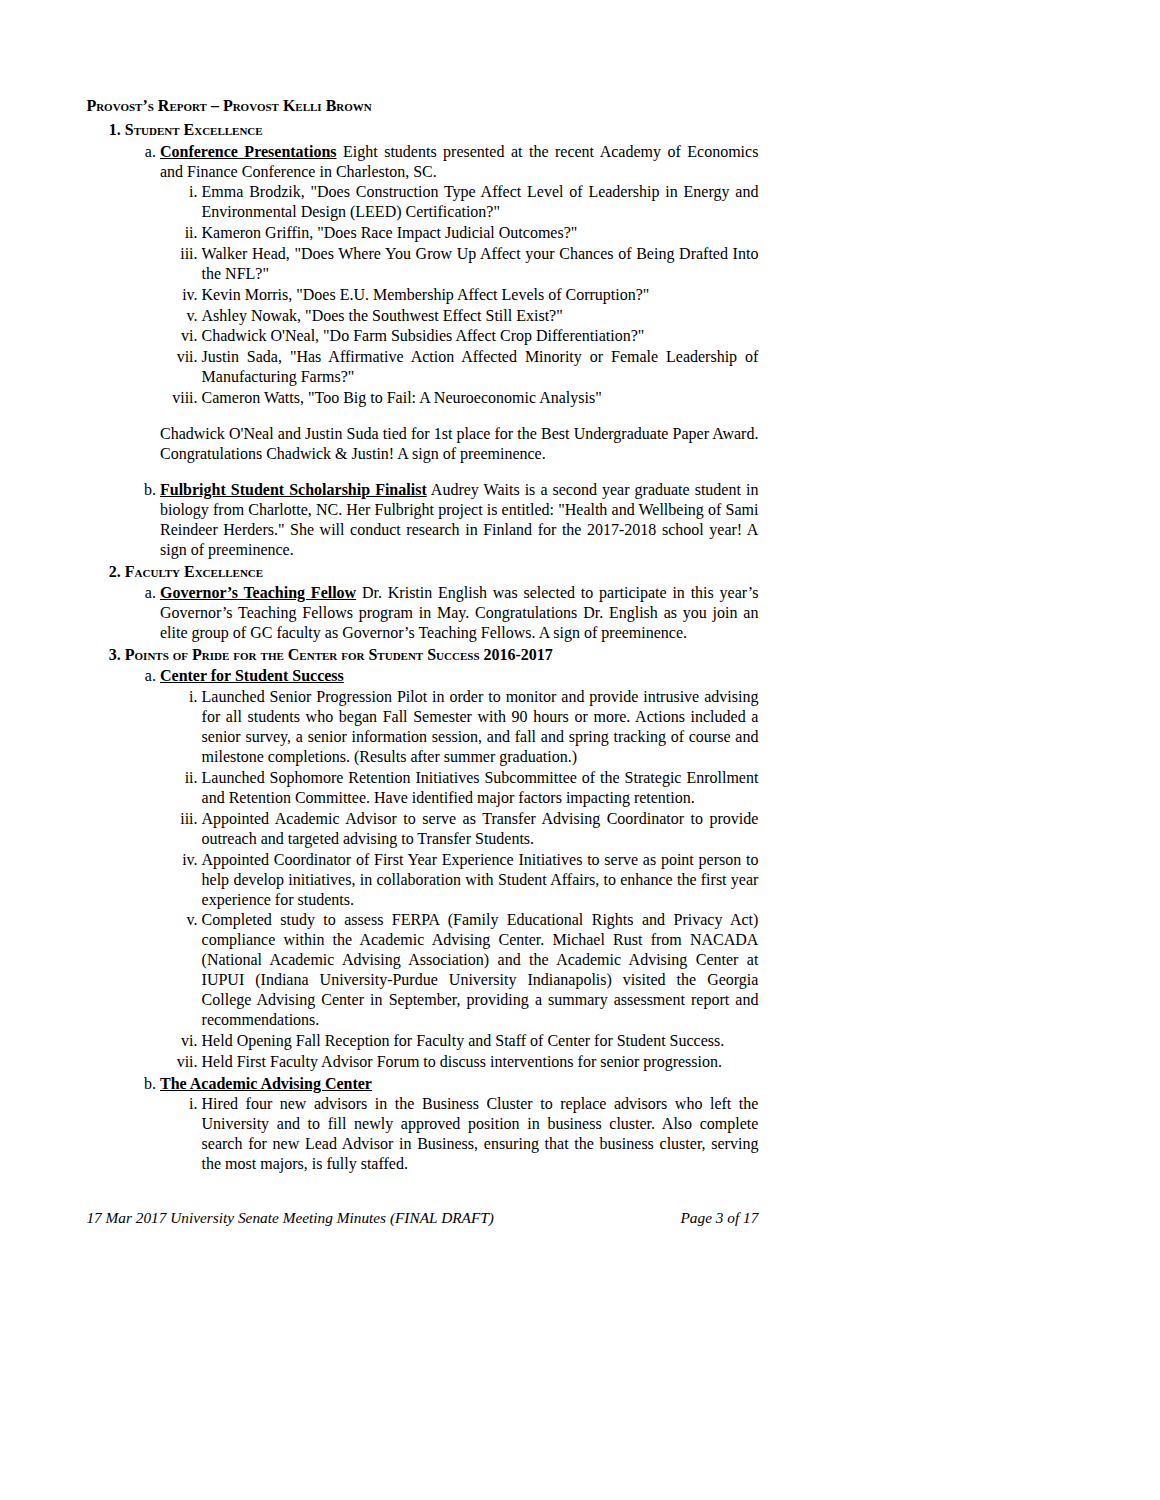Provost’s Report – Provost Kelli Brown
Student Excellence
Conference Presentations Eight students presented at the recent Academy of Economics and Finance Conference in Charleston, SC.
Emma Brodzik, "Does Construction Type Affect Level of Leadership in Energy and Environmental Design (LEED) Certification?"
Kameron Griffin, "Does Race Impact Judicial Outcomes?"
Walker Head, "Does Where You Grow Up Affect your Chances of Being Drafted Into the NFL?"
Kevin Morris, "Does E.U. Membership Affect Levels of Corruption?"
Ashley Nowak, "Does the Southwest Effect Still Exist?"
Chadwick O'Neal, "Do Farm Subsidies Affect Crop Differentiation?"
Justin Sada, "Has Affirmative Action Affected Minority or Female Leadership of Manufacturing Farms?"
Cameron Watts, "Too Big to Fail: A Neuroeconomic Analysis"
Chadwick O'Neal and Justin Suda tied for 1st place for the Best Undergraduate Paper Award. Congratulations Chadwick & Justin! A sign of preeminence.
Fulbright Student Scholarship Finalist Audrey Waits is a second year graduate student in biology from Charlotte, NC. Her Fulbright project is entitled: "Health and Wellbeing of Sami Reindeer Herders." She will conduct research in Finland for the 2017-2018 school year! A sign of preeminence.
Faculty Excellence
Governor’s Teaching Fellow Dr. Kristin English was selected to participate in this year’s Governor’s Teaching Fellows program in May. Congratulations Dr. English as you join an elite group of GC faculty as Governor’s Teaching Fellows. A sign of preeminence.
Points of Pride for the Center for Student Success 2016-2017
Center for Student Success
Launched Senior Progression Pilot in order to monitor and provide intrusive advising for all students who began Fall Semester with 90 hours or more. Actions included a senior survey, a senior information session, and fall and spring tracking of course and milestone completions. (Results after summer graduation.)
Launched Sophomore Retention Initiatives Subcommittee of the Strategic Enrollment and Retention Committee. Have identified major factors impacting retention.
Appointed Academic Advisor to serve as Transfer Advising Coordinator to provide outreach and targeted advising to Transfer Students.
Appointed Coordinator of First Year Experience Initiatives to serve as point person to help develop initiatives, in collaboration with Student Affairs, to enhance the first year experience for students.
Completed study to assess FERPA (Family Educational Rights and Privacy Act) compliance within the Academic Advising Center. Michael Rust from NACADA (National Academic Advising Association) and the Academic Advising Center at IUPUI (Indiana University-Purdue University Indianapolis) visited the Georgia College Advising Center in September, providing a summary assessment report and recommendations.
Held Opening Fall Reception for Faculty and Staff of Center for Student Success.
Held First Faculty Advisor Forum to discuss interventions for senior progression.
The Academic Advising Center
Hired four new advisors in the Business Cluster to replace advisors who left the University and to fill newly approved position in business cluster. Also complete search for new Lead Advisor in Business, ensuring that the business cluster, serving the most majors, is fully staffed.
17 Mar 2017 University Senate Meeting Minutes (FINAL DRAFT) Page 3 of 17